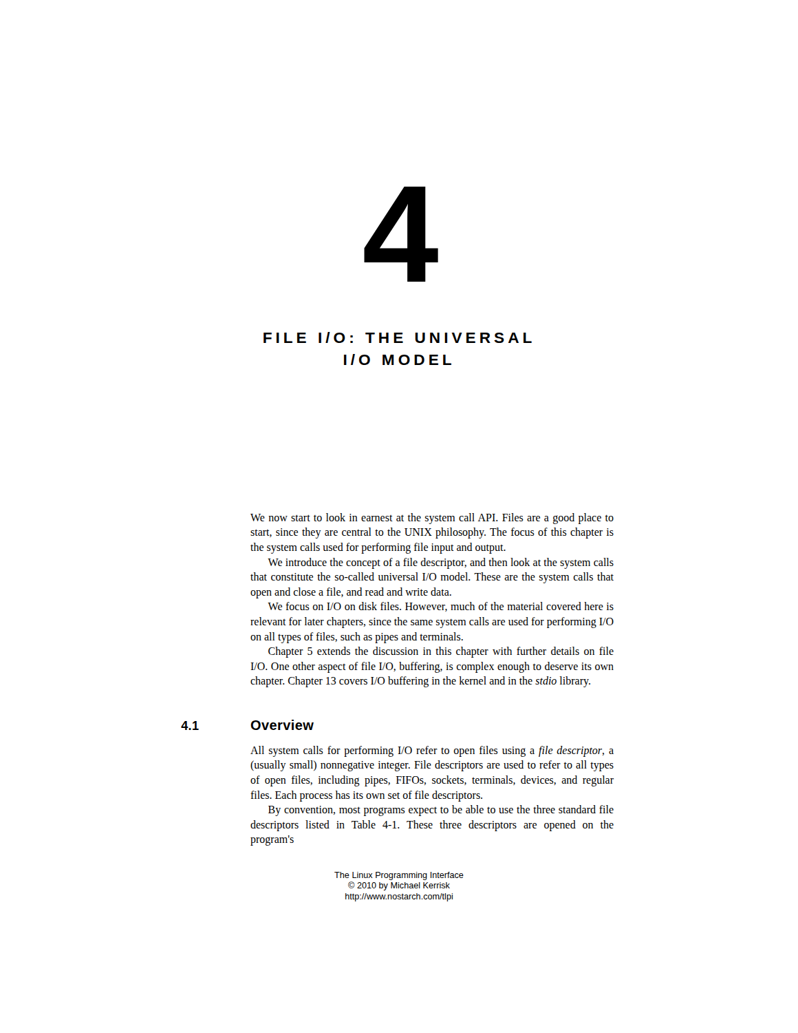4
File I/O: The Universal
I/O Model
We now start to look in earnest at the system call API. Files are a good place to start, since they are central to the UNIX philosophy. The focus of this chapter is the system calls used for performing file input and output.
We introduce the concept of a file descriptor, and then look at the system calls that constitute the so-called universal I/O model. These are the system calls that open and close a file, and read and write data.
We focus on I/O on disk files. However, much of the material covered here is relevant for later chapters, since the same system calls are used for performing I/O on all types of files, such as pipes and terminals.
Chapter 5 extends the discussion in this chapter with further details on file I/O. One other aspect of file I/O, buffering, is complex enough to deserve its own chapter. Chapter 13 covers I/O buffering in the kernel and in the stdio library.
4.1 Overview
All system calls for performing I/O refer to open files using a file descriptor, a (usually small) nonnegative integer. File descriptors are used to refer to all types of open files, including pipes, FIFOs, sockets, terminals, devices, and regular files. Each process has its own set of file descriptors.
By convention, most programs expect to be able to use the three standard file descriptors listed in Table 4-1. These three descriptors are opened on the program's
The Linux Programming Interface
© 2010 by Michael Kerrisk
http://www.nostarch.com/tlpi